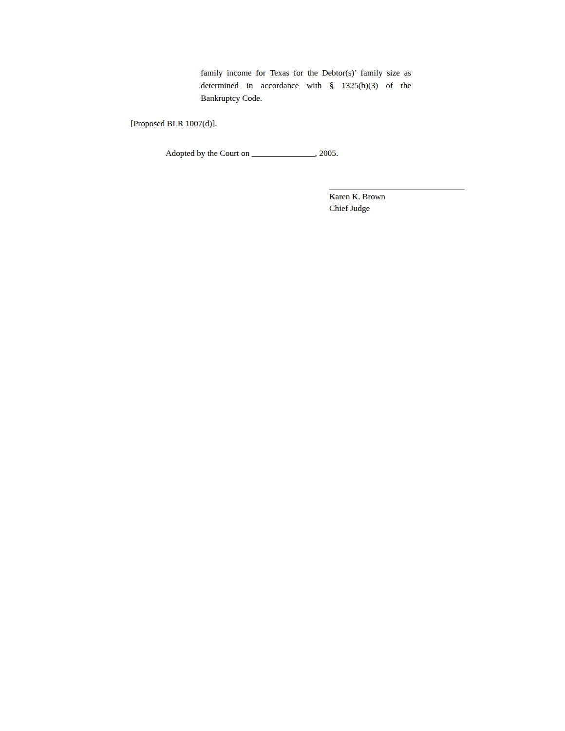family income for Texas for the Debtor(s)’ family size as determined in accordance with § 1325(b)(3) of the Bankruptcy Code.
[Proposed BLR 1007(d)].
Adopted by the Court on _______________, 2005.
Karen K. Brown
Chief Judge